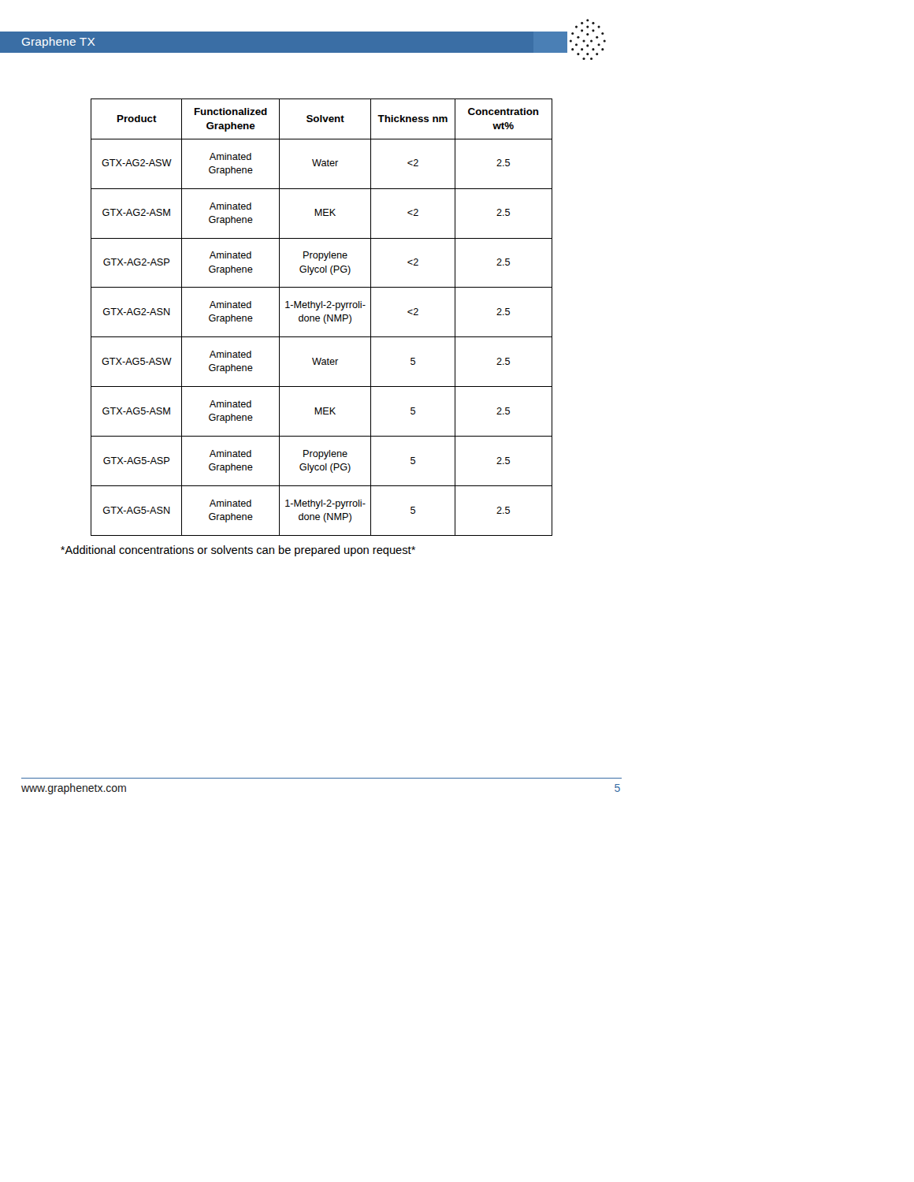Graphene TX
| Product | Functionalized Graphene | Solvent | Thickness nm | Concentration wt% |
| --- | --- | --- | --- | --- |
| GTX-AG2-ASW | Aminated Graphene | Water | <2 | 2.5 |
| GTX-AG2-ASM | Aminated Graphene | MEK | <2 | 2.5 |
| GTX-AG2-ASP | Aminated Graphene | Propylene Glycol (PG) | <2 | 2.5 |
| GTX-AG2-ASN | Aminated Graphene | 1-Methyl-2-pyrroli- done (NMP) | <2 | 2.5 |
| GTX-AG5-ASW | Aminated Graphene | Water | 5 | 2.5 |
| GTX-AG5-ASM | Aminated Graphene | MEK | 5 | 2.5 |
| GTX-AG5-ASP | Aminated Graphene | Propylene Glycol (PG) | 5 | 2.5 |
| GTX-AG5-ASN | Aminated Graphene | 1-Methyl-2-pyrroli- done (NMP) | 5 | 2.5 |
*Additional concentrations or solvents can be prepared upon request*
www.graphenetx.com
5